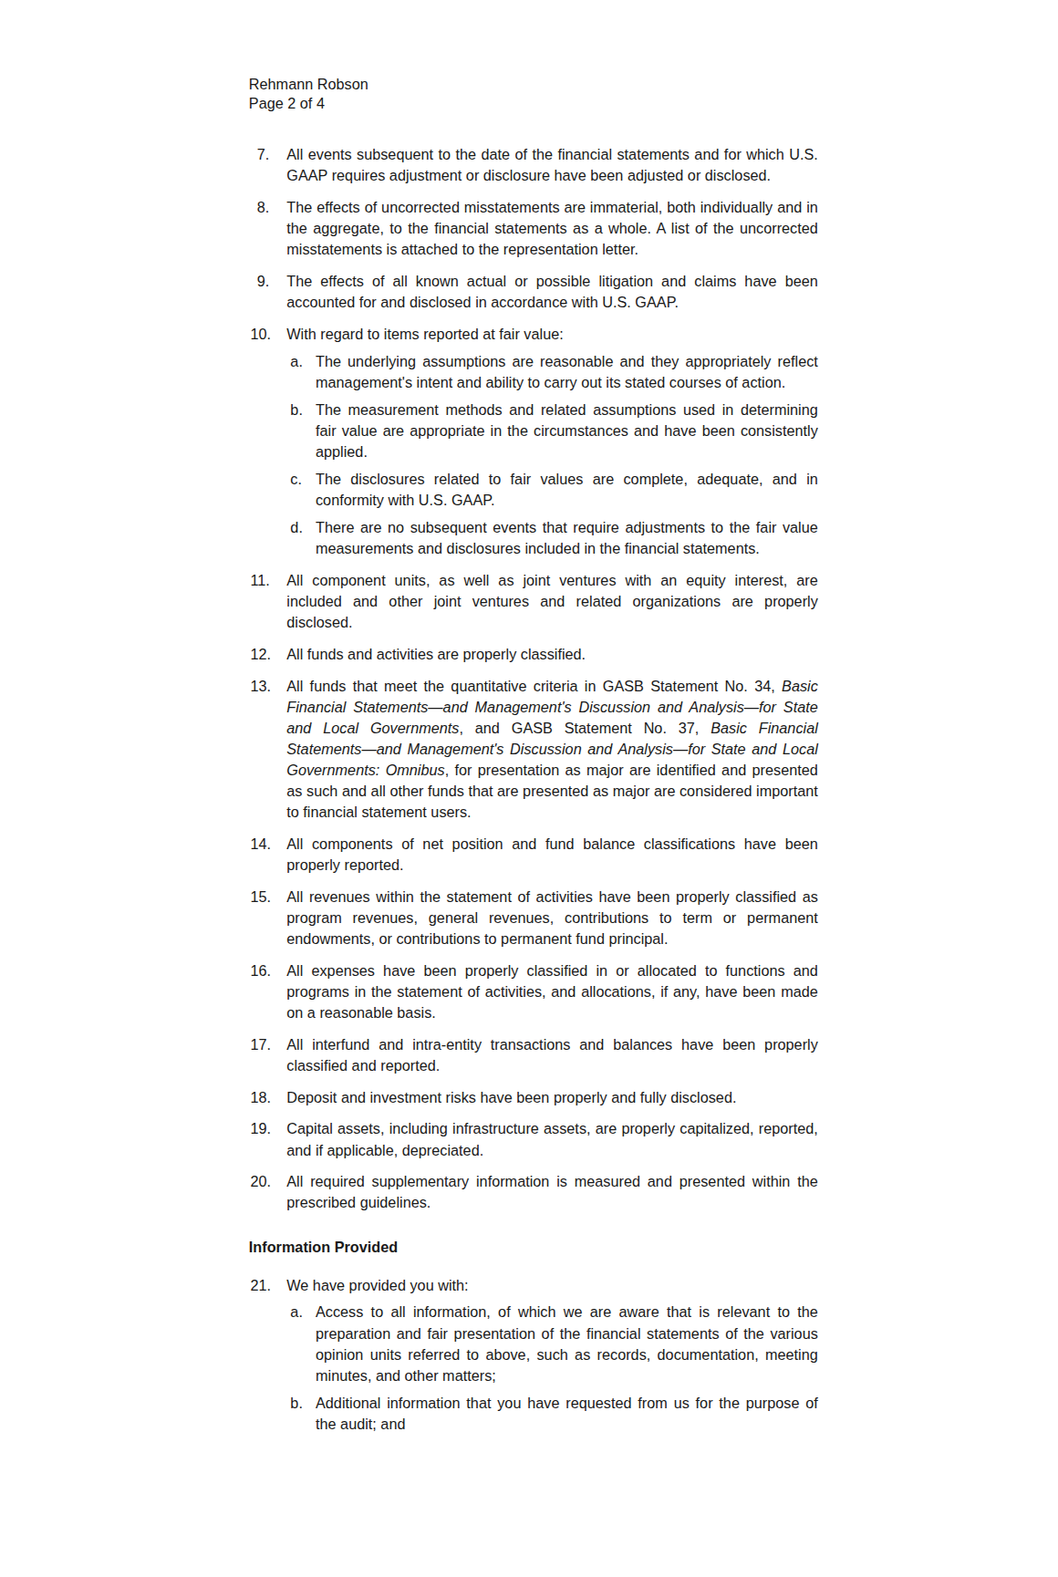Rehmann Robson
Page 2 of 4
All events subsequent to the date of the financial statements and for which U.S. GAAP requires adjustment or disclosure have been adjusted or disclosed.
The effects of uncorrected misstatements are immaterial, both individually and in the aggregate, to the financial statements as a whole. A list of the uncorrected misstatements is attached to the representation letter.
The effects of all known actual or possible litigation and claims have been accounted for and disclosed in accordance with U.S. GAAP.
With regard to items reported at fair value:
The underlying assumptions are reasonable and they appropriately reflect management's intent and ability to carry out its stated courses of action.
The measurement methods and related assumptions used in determining fair value are appropriate in the circumstances and have been consistently applied.
The disclosures related to fair values are complete, adequate, and in conformity with U.S. GAAP.
There are no subsequent events that require adjustments to the fair value measurements and disclosures included in the financial statements.
All component units, as well as joint ventures with an equity interest, are included and other joint ventures and related organizations are properly disclosed.
All funds and activities are properly classified.
All funds that meet the quantitative criteria in GASB Statement No. 34, Basic Financial Statements—and Management's Discussion and Analysis—for State and Local Governments, and GASB Statement No. 37, Basic Financial Statements—and Management's Discussion and Analysis—for State and Local Governments: Omnibus, for presentation as major are identified and presented as such and all other funds that are presented as major are considered important to financial statement users.
All components of net position and fund balance classifications have been properly reported.
All revenues within the statement of activities have been properly classified as program revenues, general revenues, contributions to term or permanent endowments, or contributions to permanent fund principal.
All expenses have been properly classified in or allocated to functions and programs in the statement of activities, and allocations, if any, have been made on a reasonable basis.
All interfund and intra-entity transactions and balances have been properly classified and reported.
Deposit and investment risks have been properly and fully disclosed.
Capital assets, including infrastructure assets, are properly capitalized, reported, and if applicable, depreciated.
All required supplementary information is measured and presented within the prescribed guidelines.
Information Provided
We have provided you with:
Access to all information, of which we are aware that is relevant to the preparation and fair presentation of the financial statements of the various opinion units referred to above, such as records, documentation, meeting minutes, and other matters;
Additional information that you have requested from us for the purpose of the audit; and